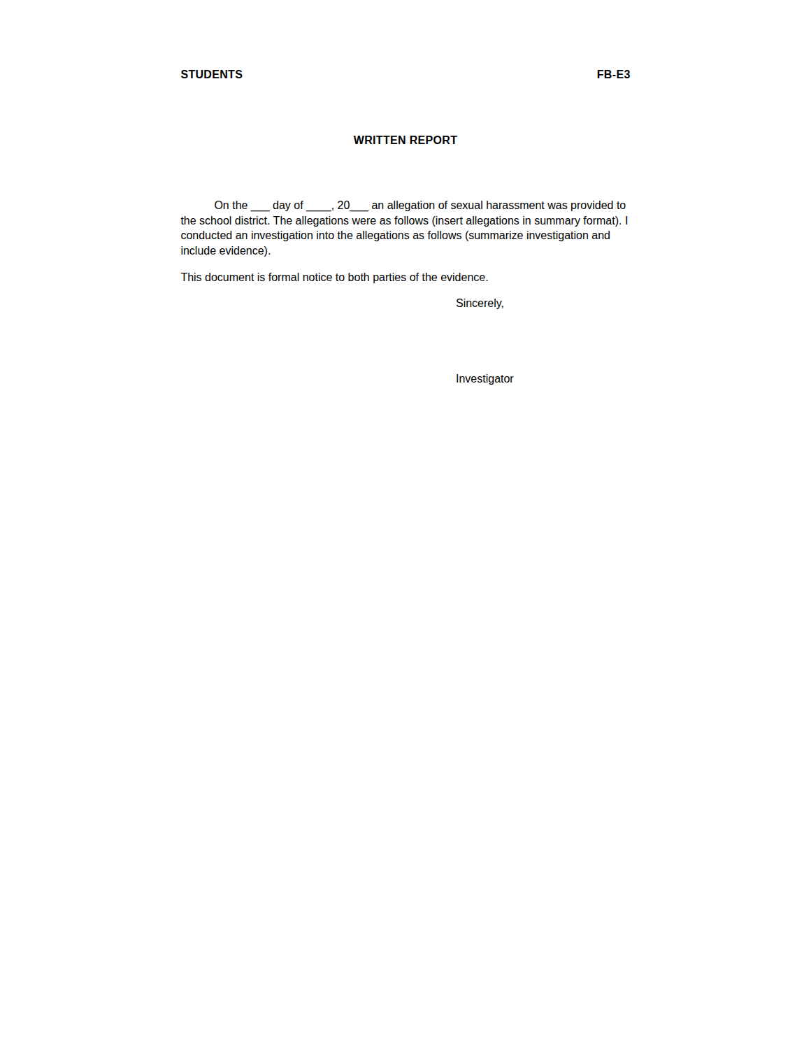STUDENTS FB-E3
WRITTEN REPORT
On the ___ day of ____, 20___ an allegation of sexual harassment was provided to the school district. The allegations were as follows (insert allegations in summary format). I conducted an investigation into the allegations as follows (summarize investigation and include evidence).
This document is formal notice to both parties of the evidence.
Sincerely,
Investigator